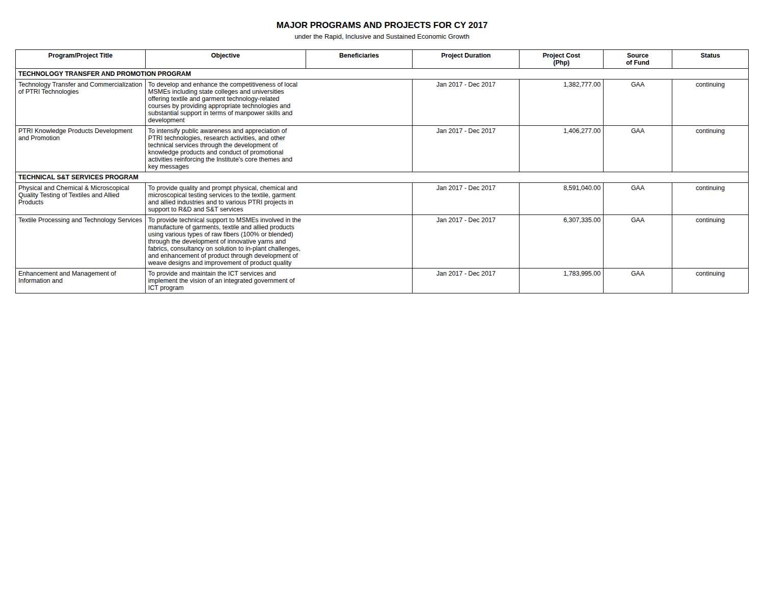MAJOR PROGRAMS AND PROJECTS FOR CY 2017
under the Rapid, Inclusive and Sustained Economic Growth
| Program/Project Title | Objective | Beneficiaries | Project Duration | Project Cost (Php) | Source of Fund | Status |
| --- | --- | --- | --- | --- | --- | --- |
| TECHNOLOGY TRANSFER AND PROMOTION PROGRAM |
| Technology Transfer and Commercialization of PTRI Technologies | To develop and enhance the competitiveness of local MSMEs including state colleges and universities offering textile and garment technology-related courses by providing appropriate technologies and substantial support in terms of manpower skills and development | | Jan 2017 - Dec 2017 | 1,382,777.00 | GAA | continuing |
| PTRI Knowledge Products Development and Promotion | To intensify public awareness and appreciation of PTRI technologies, research activities, and other technical services through the development of knowledge products and conduct of promotional activities reinforcing the Institute's core themes and key messages | | Jan 2017 - Dec 2017 | 1,406,277.00 | GAA | continuing |
| TECHNICAL S&T SERVICES PROGRAM |
| Physical and Chemical & Microscopical Quality Testing of Textiles and Allied Products | To provide quality and prompt physical, chemical and microscopical testing services to the textile, garment and allied industries and to various PTRI projects in support to R&D and S&T services | | Jan 2017 - Dec 2017 | 8,591,040.00 | GAA | continuing |
| Textile Processing and Technology Services | To provide technical support to MSMEs involved in the manufacture of garments, textile and allied products using various types of raw fibers (100% or blended) through the development of innovative yarns and fabrics, consultancy on solution to in-plant challenges, and enhancement of product through development of weave designs and improvement of product quality | | Jan 2017 - Dec 2017 | 6,307,335.00 | GAA | continuing |
| Enhancement and Management of Information and | To provide and maintain the ICT services and implement the vision of an integrated government of ICT program | | Jan 2017 - Dec 2017 | 1,783,995.00 | GAA | continuing |